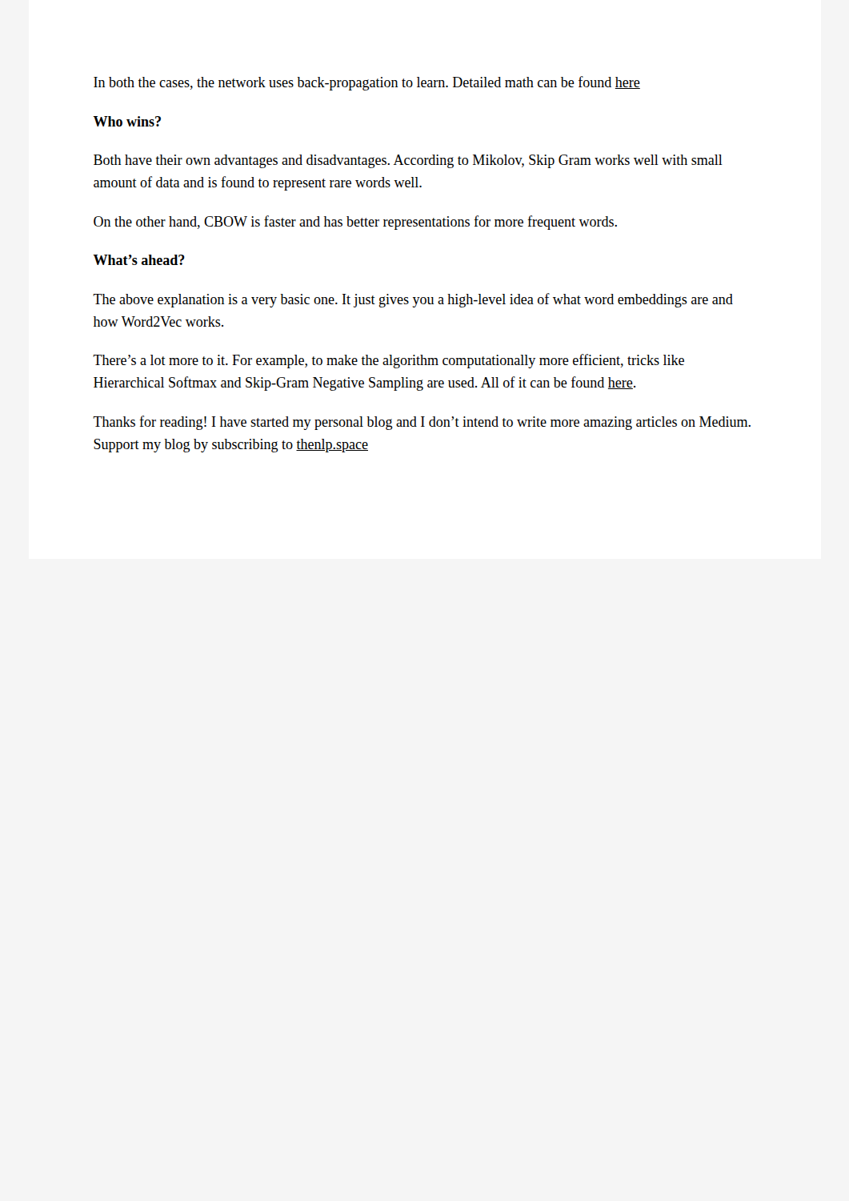In both the cases, the network uses back-propagation to learn. Detailed math can be found here
Who wins?
Both have their own advantages and disadvantages. According to Mikolov, Skip Gram works well with small amount of data and is found to represent rare words well.
On the other hand, CBOW is faster and has better representations for more frequent words.
What’s ahead?
The above explanation is a very basic one. It just gives you a high-level idea of what word embeddings are and how Word2Vec works.
There’s a lot more to it. For example, to make the algorithm computationally more efficient, tricks like Hierarchical Softmax and Skip-Gram Negative Sampling are used. All of it can be found here.
Thanks for reading! I have started my personal blog and I don’t intend to write more amazing articles on Medium. Support my blog by subscribing to thenlp.space